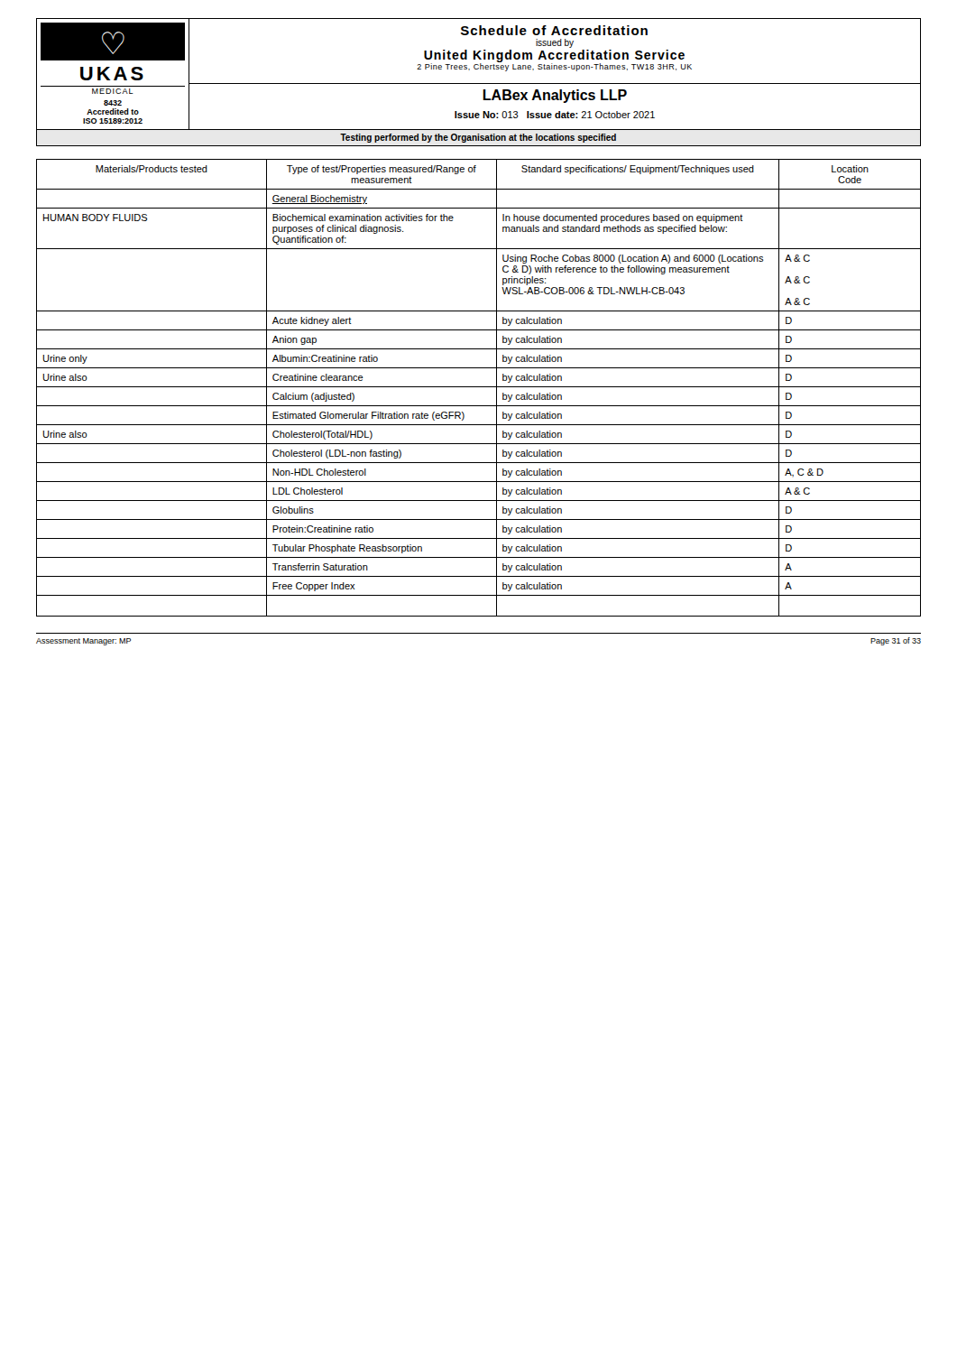| ♡ UKAS MEDICAL 8432 Accredited to ISO 15189:2012 | Schedule of Accreditation issued by United Kingdom Accreditation Service 2 Pine Trees, Chertsey Lane, Staines-upon-Thames, TW18 3HR, UK |
| LABex Analytics LLP Issue No: 013 Issue date: 21 October 2021 |
Testing performed by the Organisation at the locations specified
| Materials/Products tested | Type of test/Properties measured/Range of measurement | Standard specifications/ Equipment/Techniques used | Location Code |
| --- | --- | --- | --- |
| | General Biochemistry | | |
| HUMAN BODY FLUIDS | Biochemical examination activities for the purposes of clinical diagnosis. Quantification of: | In house documented procedures based on equipment manuals and standard methods as specified below: | |
| | | Using Roche Cobas 8000 (Location A) and 6000 (Locations C & D) with reference to the following measurement principles: WSL-AB-COB-006 & TDL-NWLH-CB-043 | A & C A & C A & C |
| | Acute kidney alert | by calculation | D |
| | Anion gap | by calculation | D |
| Urine only | Albumin:Creatinine ratio | by calculation | D |
| Urine also | Creatinine clearance | by calculation | D |
| | Calcium (adjusted) | by calculation | D |
| | Estimated Glomerular Filtration rate (eGFR) | by calculation | D |
| Urine also | Cholesterol(Total/HDL) | by calculation | D |
| | Cholesterol (LDL-non fasting) | by calculation | D |
| | Non-HDL Cholesterol | by calculation | A, C & D |
| | LDL Cholesterol | by calculation | A & C |
| | Globulins | by calculation | D |
| | Protein:Creatinine ratio | by calculation | D |
| | Tubular Phosphate Reasbsorption | by calculation | D |
| | Transferrin Saturation | by calculation | A |
| | Free Copper Index | by calculation | A |
Assessment Manager: MP Page 31 of 33